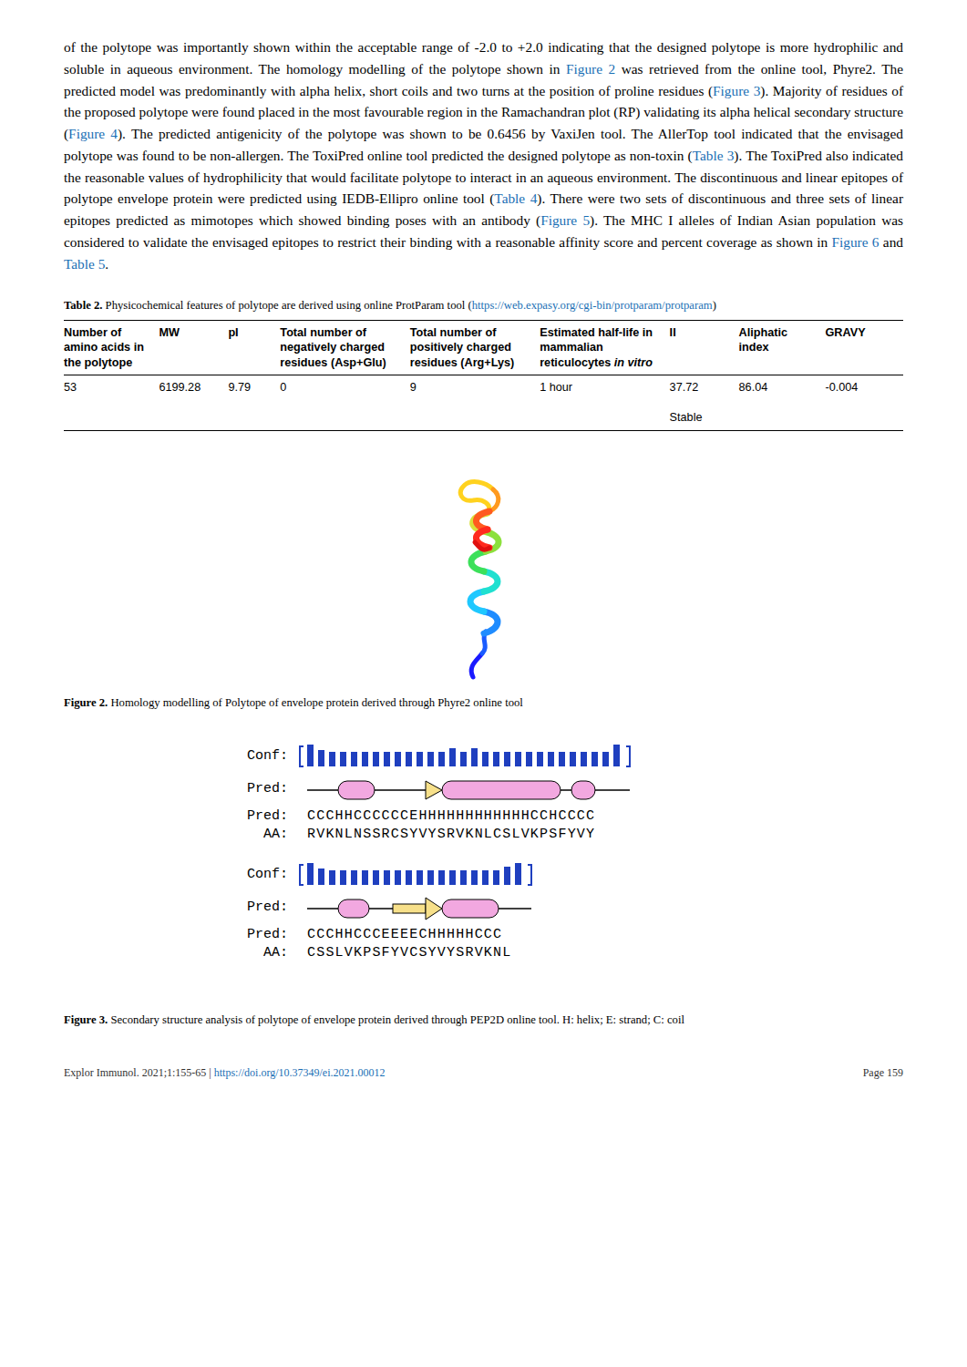of the polytope was importantly shown within the acceptable range of -2.0 to +2.0 indicating that the designed polytope is more hydrophilic and soluble in aqueous environment. The homology modelling of the polytope shown in Figure 2 was retrieved from the online tool, Phyre2. The predicted model was predominantly with alpha helix, short coils and two turns at the position of proline residues (Figure 3). Majority of residues of the proposed polytope were found placed in the most favourable region in the Ramachandran plot (RP) validating its alpha helical secondary structure (Figure 4). The predicted antigenicity of the polytope was shown to be 0.6456 by VaxiJen tool. The AllerTop tool indicated that the envisaged polytope was found to be non-allergen. The ToxiPred online tool predicted the designed polytope as non-toxin (Table 3). The ToxiPred also indicated the reasonable values of hydrophilicity that would facilitate polytope to interact in an aqueous environment. The discontinuous and linear epitopes of polytope envelope protein were predicted using IEDB-Ellipro online tool (Table 4). There were two sets of discontinuous and three sets of linear epitopes predicted as mimotopes which showed binding poses with an antibody (Figure 5). The MHC I alleles of Indian Asian population was considered to validate the envisaged epitopes to restrict their binding with a reasonable affinity score and percent coverage as shown in Figure 6 and Table 5.
Table 2. Physicochemical features of polytope are derived using online ProtParam tool (https://web.expasy.org/cgi-bin/protparam/protparam)
| Number of amino acids in the polytope | MW | pI | Total number of negatively charged residues (Asp+Glu) | Total number of positively charged residues (Arg+Lys) | Estimated half-life in mammalian reticulocytes in vitro | II | Aliphatic index | GRAVY |
| --- | --- | --- | --- | --- | --- | --- | --- | --- |
| 53 | 6199.28 | 9.79 | 0 | 9 | 1 hour | 37.72 Stable | 86.04 | -0.004 |
Figure 2. Homology modelling of Polytope of envelope protein derived through Phyre2 online tool
Conf: Pred: Pred: CCCHHCCCCCCEHHHHHHHHHHHHCCHCCCC AA: RVKNLNSSRCSYVYSRVKNLCSLVKPSFYVY Conf: Pred: Pred: CCCHHCCCEEEECHHHHHCCC AA: CSSLVKPSFYVCSYVYSRVKNL
Figure 3. Secondary structure analysis of polytope of envelope protein derived through PEP2D online tool. H: helix; E: strand; C: coil
Explor Immunol. 2021;1:155-65 | https://doi.org/10.37349/ei.2021.00012 Page 159